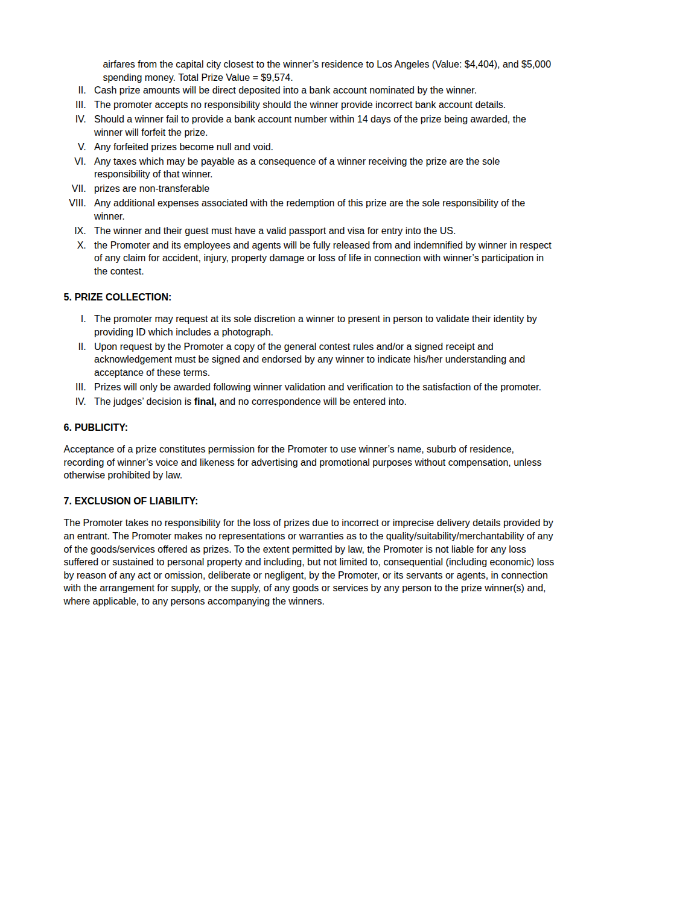airfares from the capital city closest to the winner’s residence to Los Angeles (Value: $4,404), and $5,000 spending money. Total Prize Value = $9,574.
Cash prize amounts will be direct deposited into a bank account nominated by the winner.
The promoter accepts no responsibility should the winner provide incorrect bank account details.
Should a winner fail to provide a bank account number within 14 days of the prize being awarded, the winner will forfeit the prize.
Any forfeited prizes become null and void.
Any taxes which may be payable as a consequence of a winner receiving the prize are the sole responsibility of that winner.
prizes are non-transferable
Any additional expenses associated with the redemption of this prize are the sole responsibility of the winner.
The winner and their guest must have a valid passport and visa for entry into the US.
the Promoter and its employees and agents will be fully released from and indemnified by winner in respect of any claim for accident, injury, property damage or loss of life in connection with winner’s participation in the contest.
5. PRIZE COLLECTION:
The promoter may request at its sole discretion a winner to present in person to validate their identity by providing ID which includes a photograph.
Upon request by the Promoter a copy of the general contest rules and/or a signed receipt and acknowledgement must be signed and endorsed by any winner to indicate his/her understanding and acceptance of these terms.
Prizes will only be awarded following winner validation and verification to the satisfaction of the promoter.
The judges’ decision is final, and no correspondence will be entered into.
6. PUBLICITY:
Acceptance of a prize constitutes permission for the Promoter to use winner’s name, suburb of residence, recording of winner’s voice and likeness for advertising and promotional purposes without compensation, unless otherwise prohibited by law.
7. EXCLUSION OF LIABILITY:
The Promoter takes no responsibility for the loss of prizes due to incorrect or imprecise delivery details provided by an entrant. The Promoter makes no representations or warranties as to the quality/suitability/merchantability of any of the goods/services offered as prizes. To the extent permitted by law, the Promoter is not liable for any loss suffered or sustained to personal property and including, but not limited to, consequential (including economic) loss by reason of any act or omission, deliberate or negligent, by the Promoter, or its servants or agents, in connection with the arrangement for supply, or the supply, of any goods or services by any person to the prize winner(s) and, where applicable, to any persons accompanying the winners.